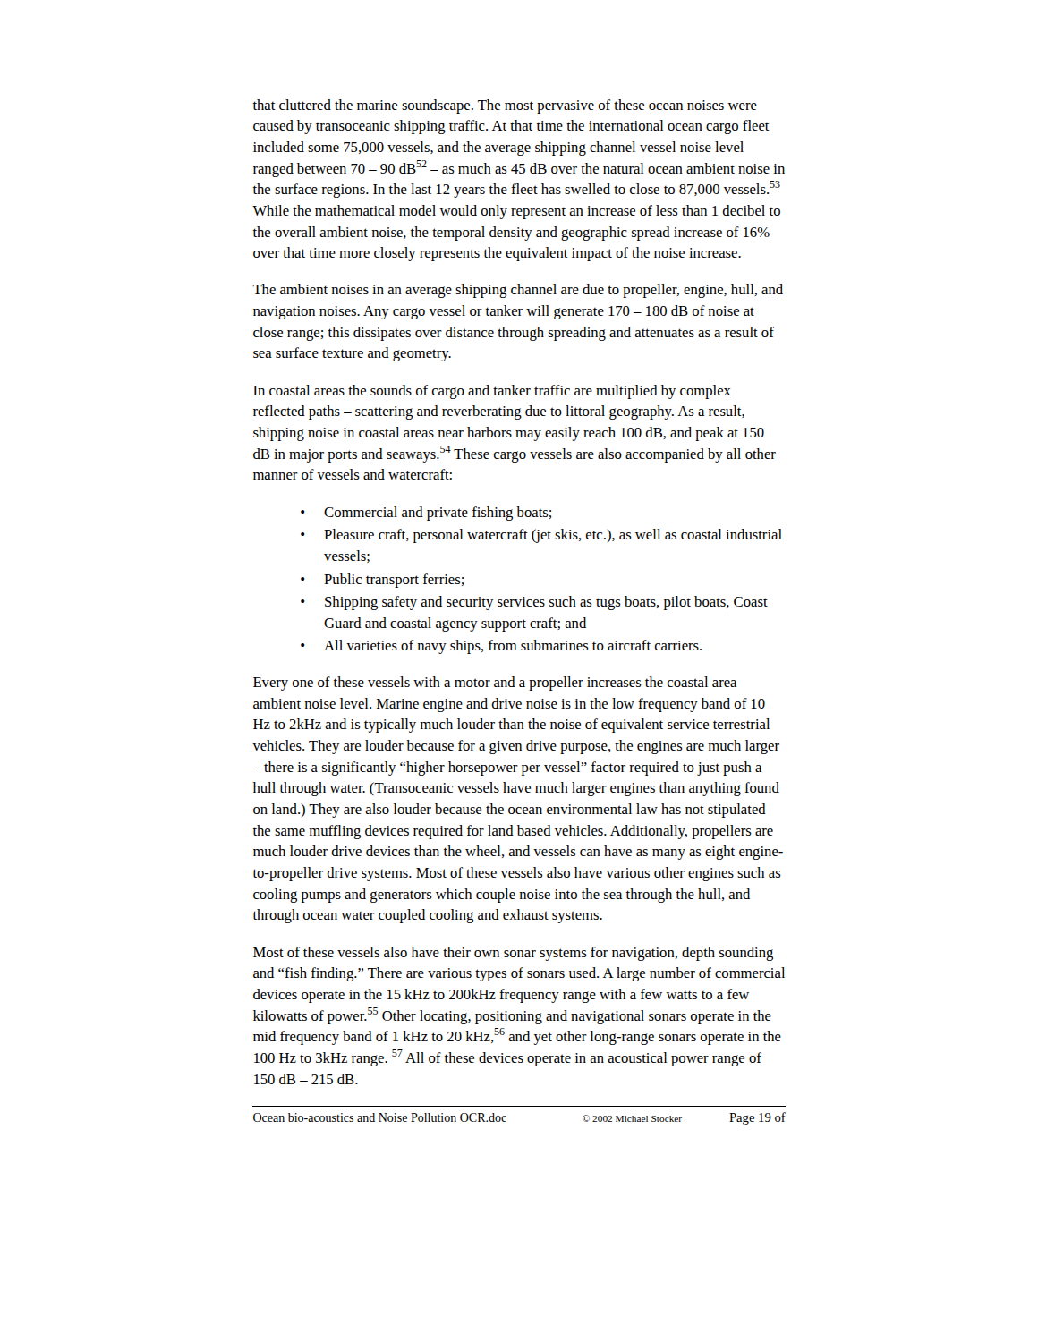that cluttered the marine soundscape. The most pervasive of these ocean noises were caused by transoceanic shipping traffic. At that time the international ocean cargo fleet included some 75,000 vessels, and the average shipping channel vessel noise level ranged between 70 – 90 dB52 – as much as 45 dB over the natural ocean ambient noise in the surface regions. In the last 12 years the fleet has swelled to close to 87,000 vessels.53 While the mathematical model would only represent an increase of less than 1 decibel to the overall ambient noise, the temporal density and geographic spread increase of 16% over that time more closely represents the equivalent impact of the noise increase.
The ambient noises in an average shipping channel are due to propeller, engine, hull, and navigation noises. Any cargo vessel or tanker will generate 170 – 180 dB of noise at close range; this dissipates over distance through spreading and attenuates as a result of sea surface texture and geometry.
In coastal areas the sounds of cargo and tanker traffic are multiplied by complex reflected paths – scattering and reverberating due to littoral geography. As a result, shipping noise in coastal areas near harbors may easily reach 100 dB, and peak at 150 dB in major ports and seaways.54 These cargo vessels are also accompanied by all other manner of vessels and watercraft:
Commercial and private fishing boats;
Pleasure craft, personal watercraft (jet skis, etc.), as well as coastal industrial vessels;
Public transport ferries;
Shipping safety and security services such as tugs boats, pilot boats, Coast Guard and coastal agency support craft; and
All varieties of navy ships, from submarines to aircraft carriers.
Every one of these vessels with a motor and a propeller increases the coastal area ambient noise level. Marine engine and drive noise is in the low frequency band of 10 Hz to 2kHz and is typically much louder than the noise of equivalent service terrestrial vehicles. They are louder because for a given drive purpose, the engines are much larger – there is a significantly “higher horsepower per vessel” factor required to just push a hull through water. (Transoceanic vessels have much larger engines than anything found on land.) They are also louder because the ocean environmental law has not stipulated the same muffling devices required for land based vehicles. Additionally, propellers are much louder drive devices than the wheel, and vessels can have as many as eight engine-to-propeller drive systems. Most of these vessels also have various other engines such as cooling pumps and generators which couple noise into the sea through the hull, and through ocean water coupled cooling and exhaust systems.
Most of these vessels also have their own sonar systems for navigation, depth sounding and “fish finding.” There are various types of sonars used. A large number of commercial devices operate in the 15 kHz to 200kHz frequency range with a few watts to a few kilowatts of power.55 Other locating, positioning and navigational sonars operate in the mid frequency band of 1 kHz to 20 kHz,56 and yet other long-range sonars operate in the 100 Hz to 3kHz range. 57 All of these devices operate in an acoustical power range of 150 dB – 215 dB.
Ocean bio-acoustics and Noise Pollution OCR.doc © 2002 Michael Stocker Page 19 of